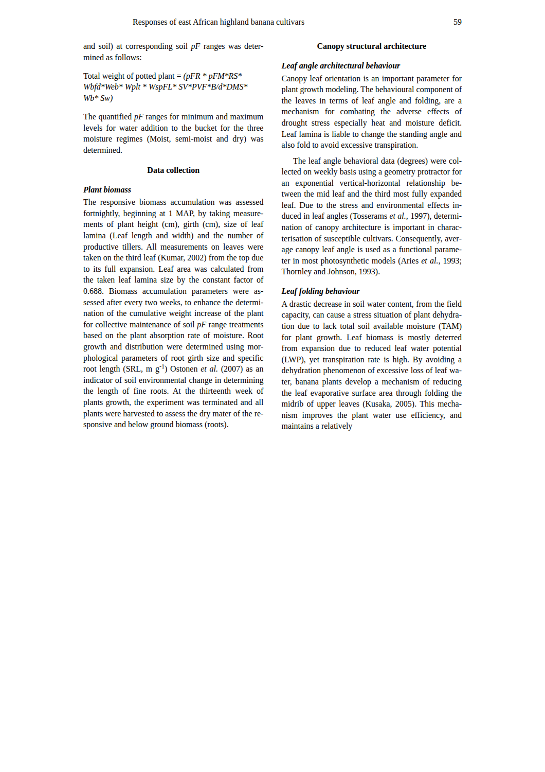Responses of east African highland banana cultivars 59
and soil) at corresponding soil pF ranges was determined as follows:
Total weight of potted plant = (pFR * pFM*RS* Wbfd*Web* Wplt * WspFL* SV*PVF*B/d*DMS* Wb* Sw)
The quantified pF ranges for minimum and maximum levels for water addition to the bucket for the three moisture regimes (Moist, semi-moist and dry) was determined.
Data collection
Plant biomass
The responsive biomass accumulation was assessed fortnightly, beginning at 1 MAP, by taking measurements of plant height (cm), girth (cm), size of leaf lamina (Leaf length and width) and the number of productive tillers. All measurements on leaves were taken on the third leaf (Kumar, 2002) from the top due to its full expansion. Leaf area was calculated from the taken leaf lamina size by the constant factor of 0.688. Biomass accumulation parameters were assessed after every two weeks, to enhance the determination of the cumulative weight increase of the plant for collective maintenance of soil pF range treatments based on the plant absorption rate of moisture. Root growth and distribution were determined using morphological parameters of root girth size and specific root length (SRL, m g-1) Ostonen et al. (2007) as an indicator of soil environmental change in determining the length of fine roots. At the thirteenth week of plants growth, the experiment was terminated and all plants were harvested to assess the dry mater of the responsive and below ground biomass (roots).
Canopy structural architecture
Leaf angle architectural behaviour
Canopy leaf orientation is an important parameter for plant growth modeling. The behavioural component of the leaves in terms of leaf angle and folding, are a mechanism for combating the adverse effects of drought stress especially heat and moisture deficit. Leaf lamina is liable to change the standing angle and also fold to avoid excessive transpiration.
The leaf angle behavioral data (degrees) were collected on weekly basis using a geometry protractor for an exponential vertical-horizontal relationship between the mid leaf and the third most fully expanded leaf. Due to the stress and environmental effects induced in leaf angles (Tosserams et al., 1997), determination of canopy architecture is important in characterisation of susceptible cultivars. Consequently, average canopy leaf angle is used as a functional parameter in most photosynthetic models (Aries et al., 1993; Thornley and Johnson, 1993).
Leaf folding behaviour
A drastic decrease in soil water content, from the field capacity, can cause a stress situation of plant dehydration due to lack total soil available moisture (TAM) for plant growth. Leaf biomass is mostly deterred from expansion due to reduced leaf water potential (LWP), yet transpiration rate is high. By avoiding a dehydration phenomenon of excessive loss of leaf water, banana plants develop a mechanism of reducing the leaf evaporative surface area through folding the midrib of upper leaves (Kusaka, 2005). This mechanism improves the plant water use efficiency, and maintains a relatively